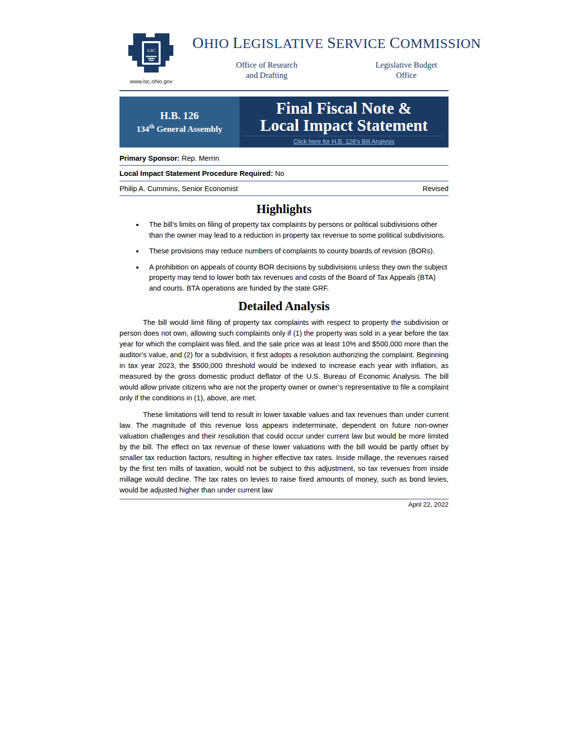LSC
www.lsc.ohio.gov
OHIO LEGISLATIVE SERVICE COMMISSION
Office of Research
and Drafting
Legislative Budget
Office
H.B. 126
134th General Assembly
Final Fiscal Note &
Local Impact Statement
Click here for H.B. 126’s Bill Analysis
Primary Sponsor: Rep. Merrin
Local Impact Statement Procedure Required: No
Philip A. Cummins, Senior Economist
Revised
Highlights
The bill’s limits on filing of property tax complaints by persons or political subdivisions other than the owner may lead to a reduction in property tax revenue to some political subdivisions.
These provisions may reduce numbers of complaints to county boards of revision (BORs).
A prohibition on appeals of county BOR decisions by subdivisions unless they own the subject property may tend to lower both tax revenues and costs of the Board of Tax Appeals (BTA) and courts. BTA operations are funded by the state GRF.
Detailed Analysis
The bill would limit filing of property tax complaints with respect to property the subdivision or person does not own, allowing such complaints only if (1) the property was sold in a year before the tax year for which the complaint was filed, and the sale price was at least 10% and $500,000 more than the auditor’s value, and (2) for a subdivision, it first adopts a resolution authorizing the complaint. Beginning in tax year 2023, the $500,000 threshold would be indexed to increase each year with inflation, as measured by the gross domestic product deflator of the U.S. Bureau of Economic Analysis. The bill would allow private citizens who are not the property owner or owner’s representative to file a complaint only if the conditions in (1), above, are met.
These limitations will tend to result in lower taxable values and tax revenues than under current law. The magnitude of this revenue loss appears indeterminate, dependent on future non-owner valuation challenges and their resolution that could occur under current law but would be more limited by the bill. The effect on tax revenue of these lower valuations with the bill would be partly offset by smaller tax reduction factors, resulting in higher effective tax rates. Inside millage, the revenues raised by the first ten mills of taxation, would not be subject to this adjustment, so tax revenues from inside millage would decline. The tax rates on levies to raise fixed amounts of money, such as bond levies, would be adjusted higher than under current law
April 22, 2022